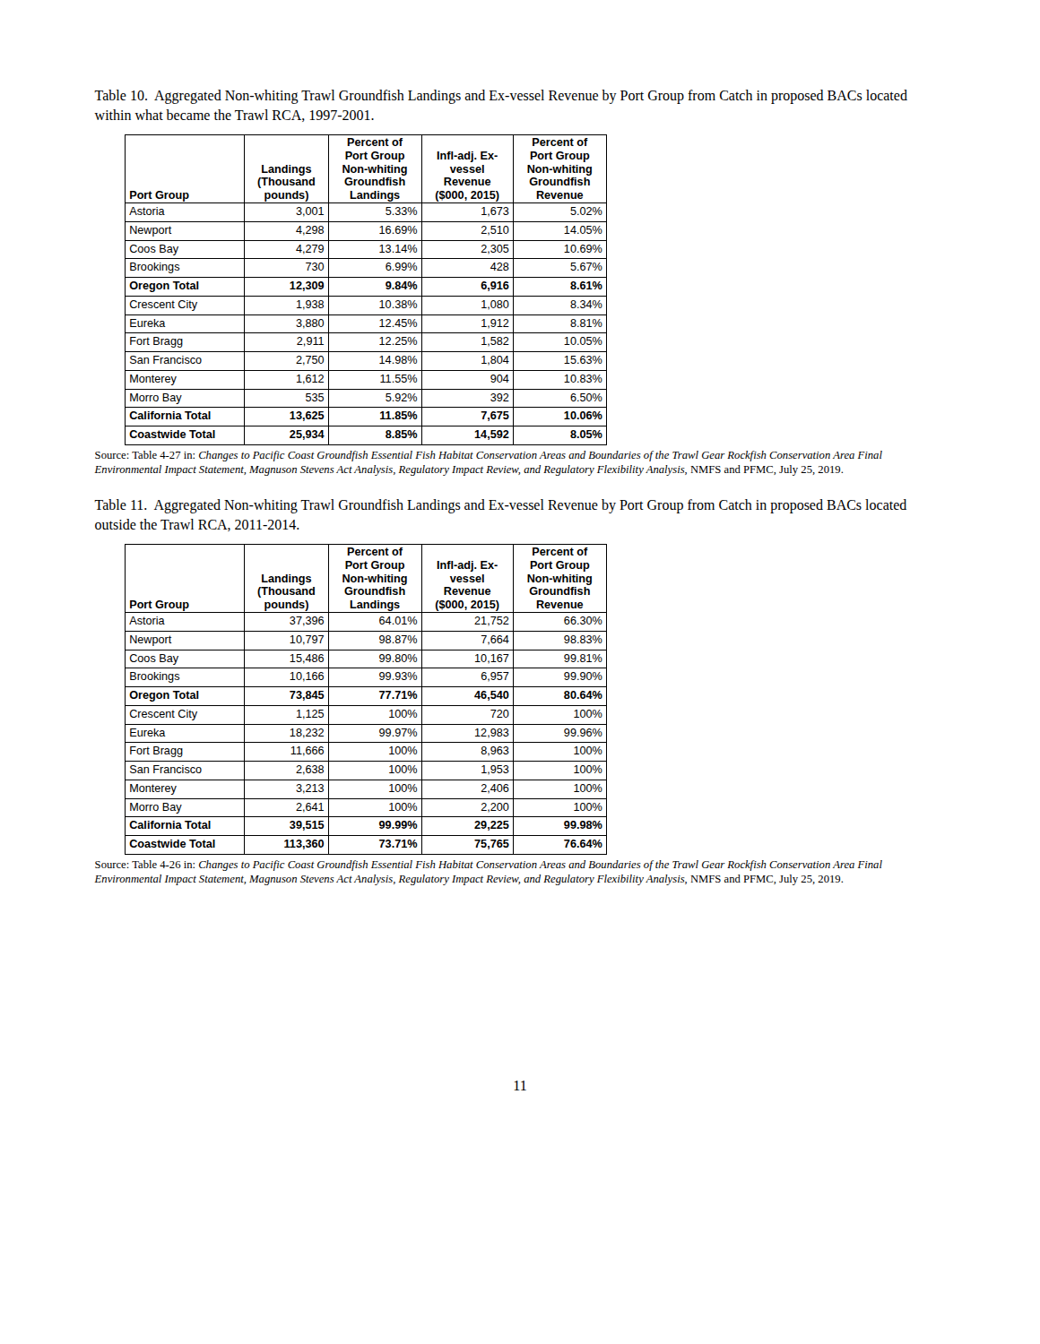Table 10. Aggregated Non-whiting Trawl Groundfish Landings and Ex-vessel Revenue by Port Group from Catch in proposed BACs located within what became the Trawl RCA, 1997-2001.
| Port Group | Landings (Thousand pounds) | Percent of Port Group Non-whiting Groundfish Landings | Infl-adj. Ex- vessel Revenue ($000, 2015) | Percent of Port Group Non-whiting Groundfish Revenue |
| --- | --- | --- | --- | --- |
| Astoria | 3,001 | 5.33% | 1,673 | 5.02% |
| Newport | 4,298 | 16.69% | 2,510 | 14.05% |
| Coos Bay | 4,279 | 13.14% | 2,305 | 10.69% |
| Brookings | 730 | 6.99% | 428 | 5.67% |
| Oregon Total | 12,309 | 9.84% | 6,916 | 8.61% |
| Crescent City | 1,938 | 10.38% | 1,080 | 8.34% |
| Eureka | 3,880 | 12.45% | 1,912 | 8.81% |
| Fort Bragg | 2,911 | 12.25% | 1,582 | 10.05% |
| San Francisco | 2,750 | 14.98% | 1,804 | 15.63% |
| Monterey | 1,612 | 11.55% | 904 | 10.83% |
| Morro Bay | 535 | 5.92% | 392 | 6.50% |
| California Total | 13,625 | 11.85% | 7,675 | 10.06% |
| Coastwide Total | 25,934 | 8.85% | 14,592 | 8.05% |
Source: Table 4-27 in: Changes to Pacific Coast Groundfish Essential Fish Habitat Conservation Areas and Boundaries of the Trawl Gear Rockfish Conservation Area Final Environmental Impact Statement, Magnuson Stevens Act Analysis, Regulatory Impact Review, and Regulatory Flexibility Analysis, NMFS and PFMC, July 25, 2019.
Table 11. Aggregated Non-whiting Trawl Groundfish Landings and Ex-vessel Revenue by Port Group from Catch in proposed BACs located outside the Trawl RCA, 2011-2014.
| Port Group | Landings (Thousand pounds) | Percent of Port Group Non-whiting Groundfish Landings | Infl-adj. Ex- vessel Revenue ($000, 2015) | Percent of Port Group Non-whiting Groundfish Revenue |
| --- | --- | --- | --- | --- |
| Astoria | 37,396 | 64.01% | 21,752 | 66.30% |
| Newport | 10,797 | 98.87% | 7,664 | 98.83% |
| Coos Bay | 15,486 | 99.80% | 10,167 | 99.81% |
| Brookings | 10,166 | 99.93% | 6,957 | 99.90% |
| Oregon Total | 73,845 | 77.71% | 46,540 | 80.64% |
| Crescent City | 1,125 | 100% | 720 | 100% |
| Eureka | 18,232 | 99.97% | 12,983 | 99.96% |
| Fort Bragg | 11,666 | 100% | 8,963 | 100% |
| San Francisco | 2,638 | 100% | 1,953 | 100% |
| Monterey | 3,213 | 100% | 2,406 | 100% |
| Morro Bay | 2,641 | 100% | 2,200 | 100% |
| California Total | 39,515 | 99.99% | 29,225 | 99.98% |
| Coastwide Total | 113,360 | 73.71% | 75,765 | 76.64% |
Source: Table 4-26 in: Changes to Pacific Coast Groundfish Essential Fish Habitat Conservation Areas and Boundaries of the Trawl Gear Rockfish Conservation Area Final Environmental Impact Statement, Magnuson Stevens Act Analysis, Regulatory Impact Review, and Regulatory Flexibility Analysis, NMFS and PFMC, July 25, 2019.
11